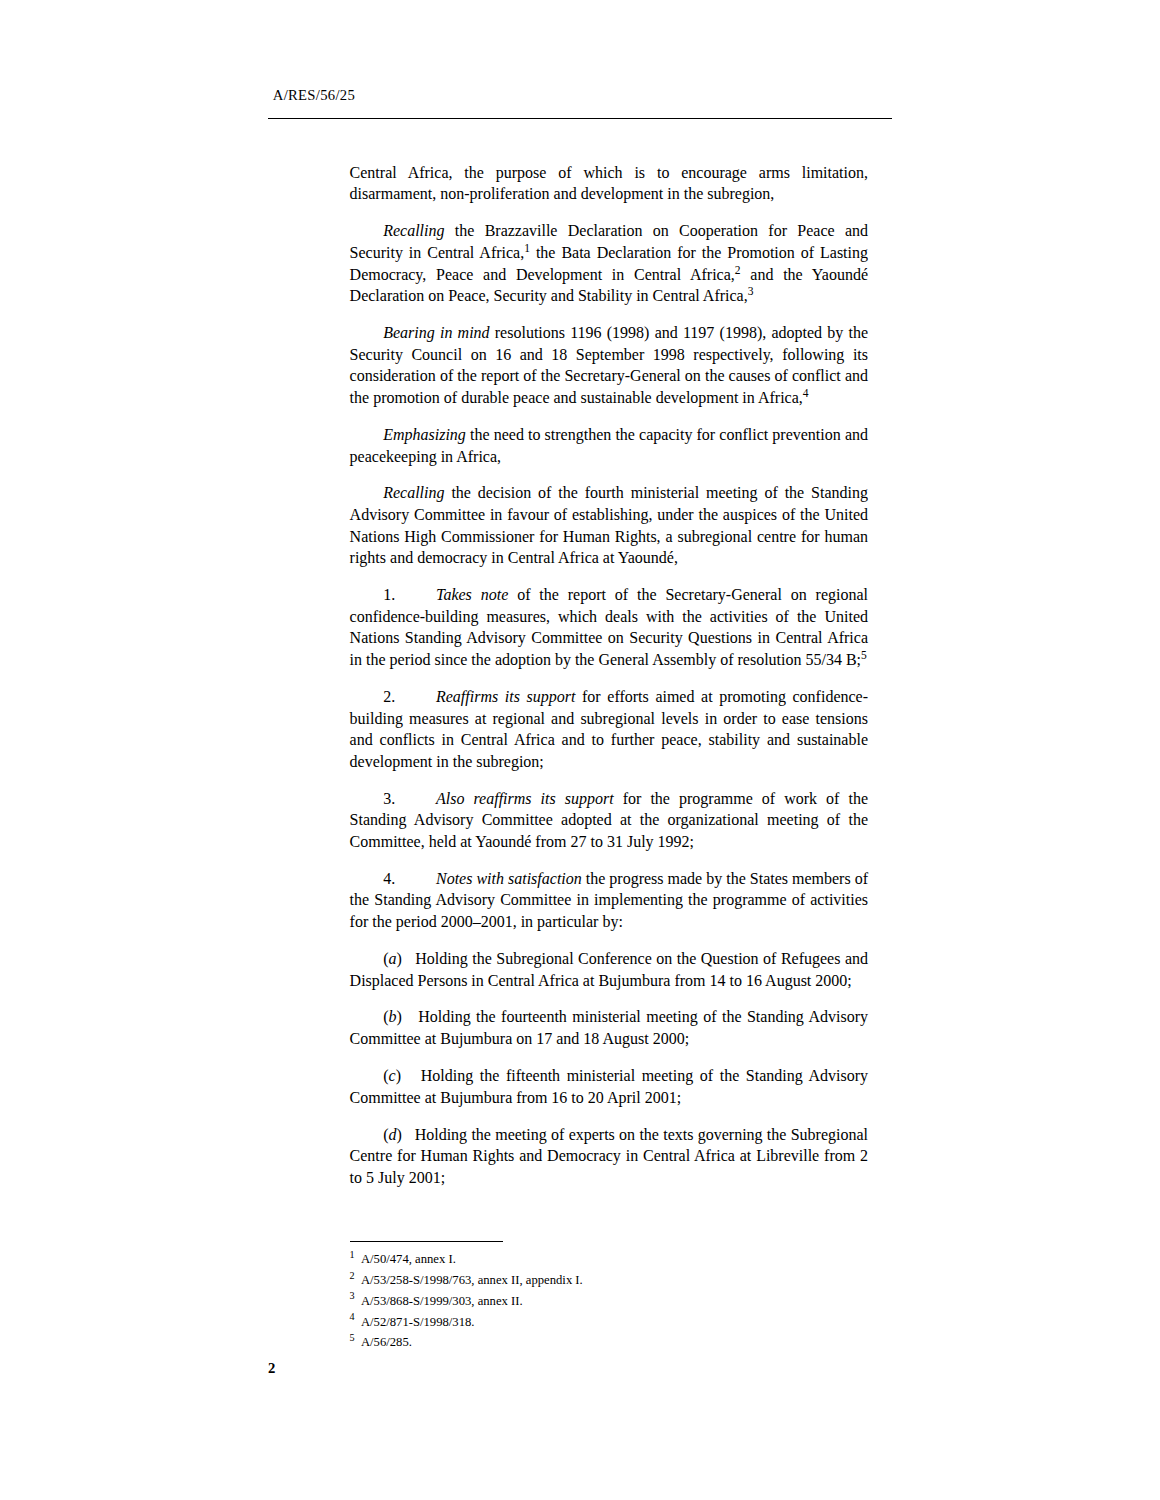A/RES/56/25
Central Africa, the purpose of which is to encourage arms limitation, disarmament, non-proliferation and development in the subregion,
Recalling the Brazzaville Declaration on Cooperation for Peace and Security in Central Africa,1 the Bata Declaration for the Promotion of Lasting Democracy, Peace and Development in Central Africa,2 and the Yaoundé Declaration on Peace, Security and Stability in Central Africa,3
Bearing in mind resolutions 1196 (1998) and 1197 (1998), adopted by the Security Council on 16 and 18 September 1998 respectively, following its consideration of the report of the Secretary-General on the causes of conflict and the promotion of durable peace and sustainable development in Africa,4
Emphasizing the need to strengthen the capacity for conflict prevention and peacekeeping in Africa,
Recalling the decision of the fourth ministerial meeting of the Standing Advisory Committee in favour of establishing, under the auspices of the United Nations High Commissioner for Human Rights, a subregional centre for human rights and democracy in Central Africa at Yaoundé,
1. Takes note of the report of the Secretary-General on regional confidence-building measures, which deals with the activities of the United Nations Standing Advisory Committee on Security Questions in Central Africa in the period since the adoption by the General Assembly of resolution 55/34 B;5
2. Reaffirms its support for efforts aimed at promoting confidence-building measures at regional and subregional levels in order to ease tensions and conflicts in Central Africa and to further peace, stability and sustainable development in the subregion;
3. Also reaffirms its support for the programme of work of the Standing Advisory Committee adopted at the organizational meeting of the Committee, held at Yaoundé from 27 to 31 July 1992;
4. Notes with satisfaction the progress made by the States members of the Standing Advisory Committee in implementing the programme of activities for the period 2000–2001, in particular by:
(a) Holding the Subregional Conference on the Question of Refugees and Displaced Persons in Central Africa at Bujumbura from 14 to 16 August 2000;
(b) Holding the fourteenth ministerial meeting of the Standing Advisory Committee at Bujumbura on 17 and 18 August 2000;
(c) Holding the fifteenth ministerial meeting of the Standing Advisory Committee at Bujumbura from 16 to 20 April 2001;
(d) Holding the meeting of experts on the texts governing the Subregional Centre for Human Rights and Democracy in Central Africa at Libreville from 2 to 5 July 2001;
1 A/50/474, annex I.
2 A/53/258-S/1998/763, annex II, appendix I.
3 A/53/868-S/1999/303, annex II.
4 A/52/871-S/1998/318.
5 A/56/285.
2